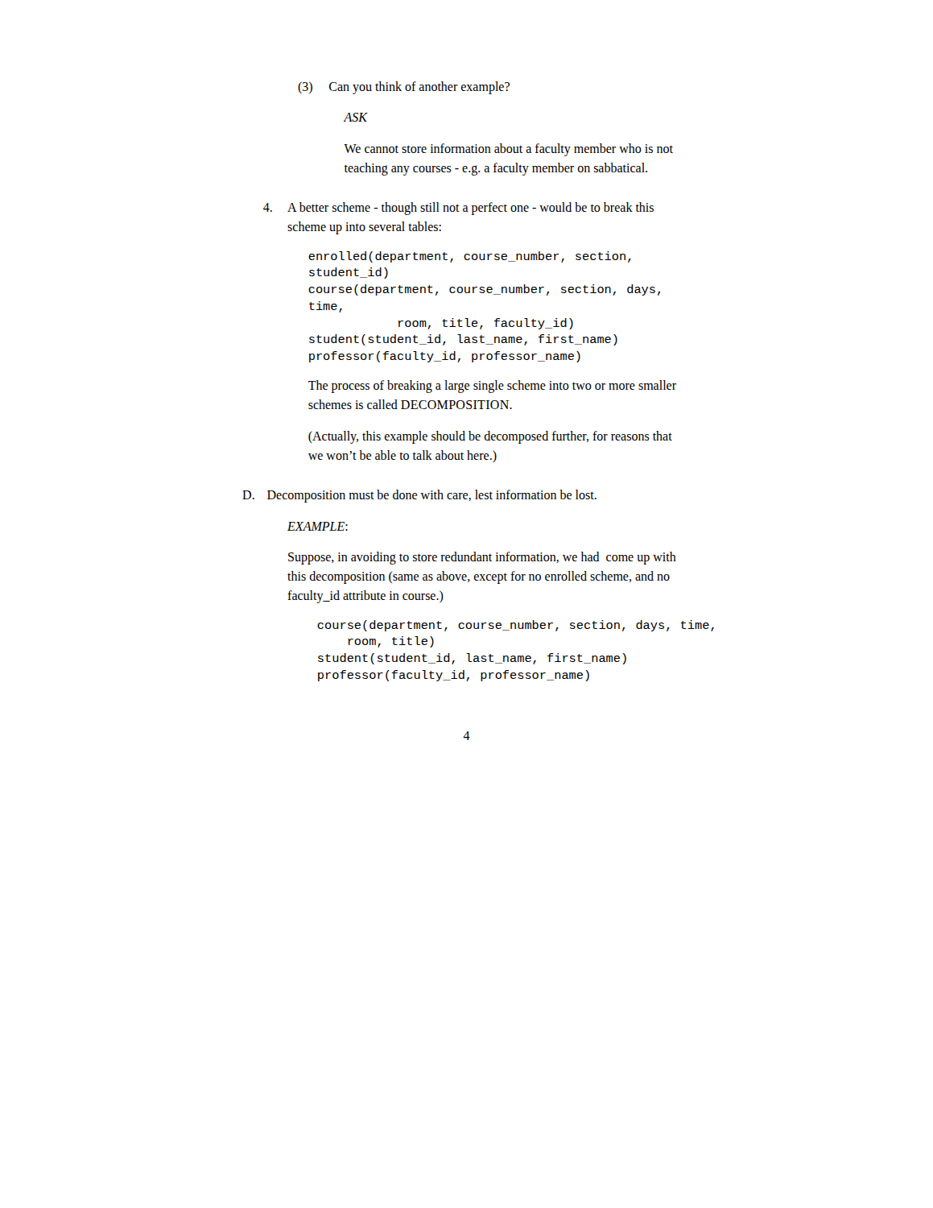(3) Can you think of another example?
ASK
We cannot store information about a faculty member who is not teaching any courses - e.g. a faculty member on sabbatical.
4. A better scheme - though still not a perfect one - would be to break this scheme up into several tables:
enrolled(department, course_number, section,
student_id)
course(department, course_number, section, days,
time,
            room, title, faculty_id)
student(student_id, last_name, first_name)
professor(faculty_id, professor_name)
The process of breaking a large single scheme into two or more smaller schemes is called DECOMPOSITION.
(Actually, this example should be decomposed further, for reasons that we won’t be able to talk about here.)
D. Decomposition must be done with care, lest information be lost.
EXAMPLE:
Suppose, in avoiding to store redundant information, we had come up with this decomposition (same as above, except for no enrolled scheme, and no faculty_id attribute in course.)
    course(department, course_number, section, days, time,
        room, title)
    student(student_id, last_name, first_name)
    professor(faculty_id, professor_name)
4